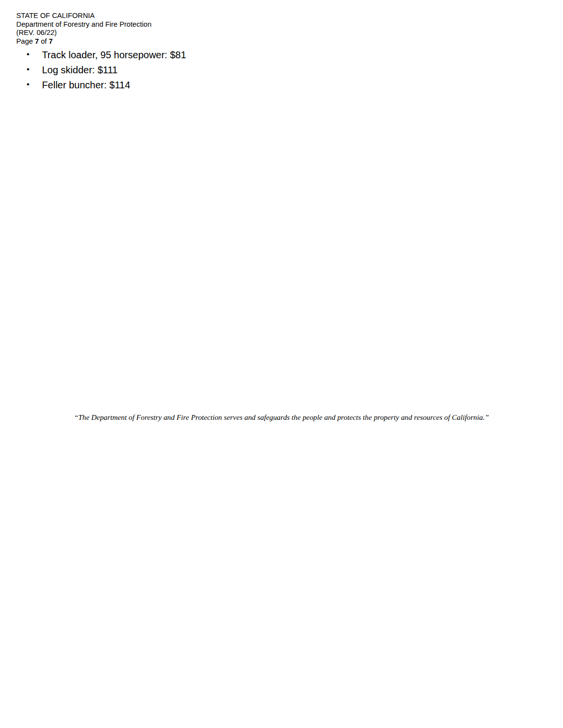STATE OF CALIFORNIA
Department of Forestry and Fire Protection
(REV. 06/22)
Page 7 of 7
Track loader, 95 horsepower: $81
Log skidder: $111
Feller buncher: $114
“The Department of Forestry and Fire Protection serves and safeguards the people and protects the property and resources of California.”